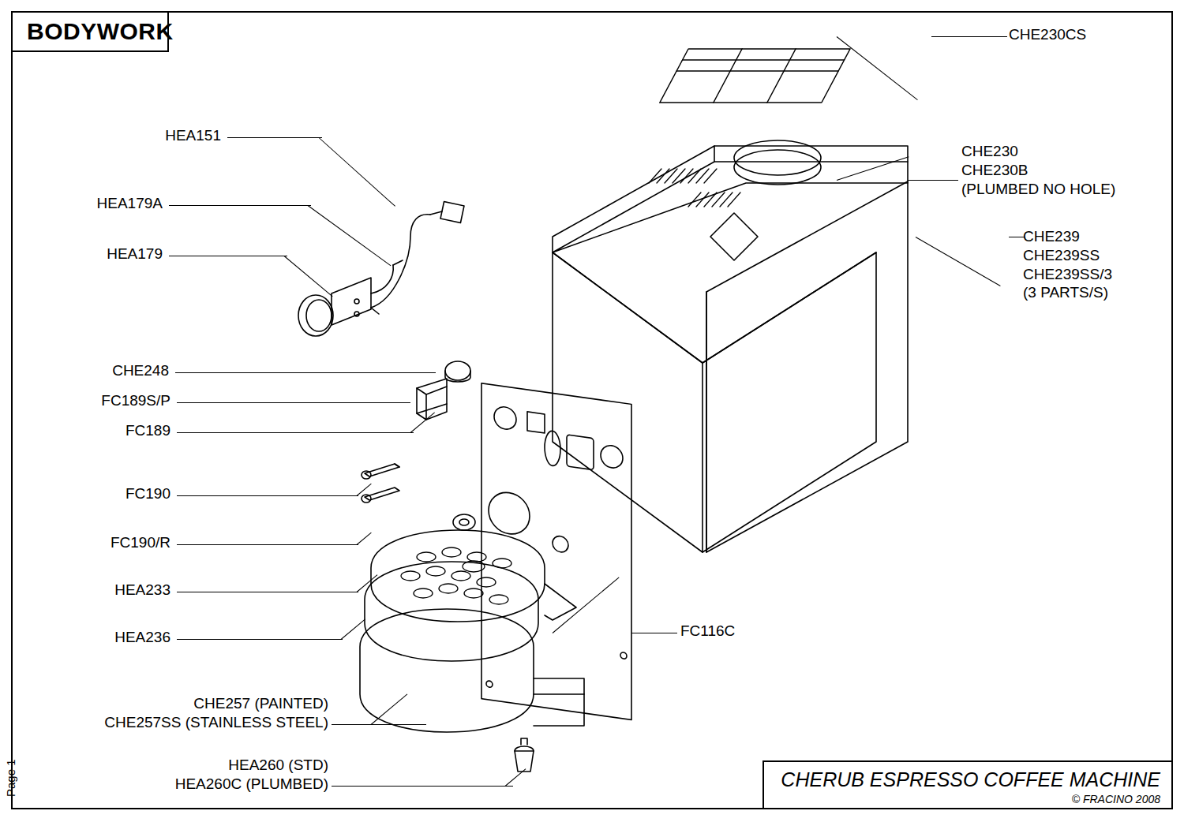BODYWORK
CHE230CS
CHE230
CHE230B
(PLUMBED NO HOLE)
CHE239
CHE239SS
CHE239SS/3
(3 PARTS/S)
HEA151
HEA179A
HEA179
CHE248
FC189S/P
FC189
FC190
FC190/R
HEA233
HEA236
CHE257 (PAINTED)
CHE257SS (STAINLESS STEEL)
HEA260 (STD)
HEA260C (PLUMBED)
FC116C
Page 1
CHERUB ESPRESSO COFFEE MACHINE
© FRACINO 2008